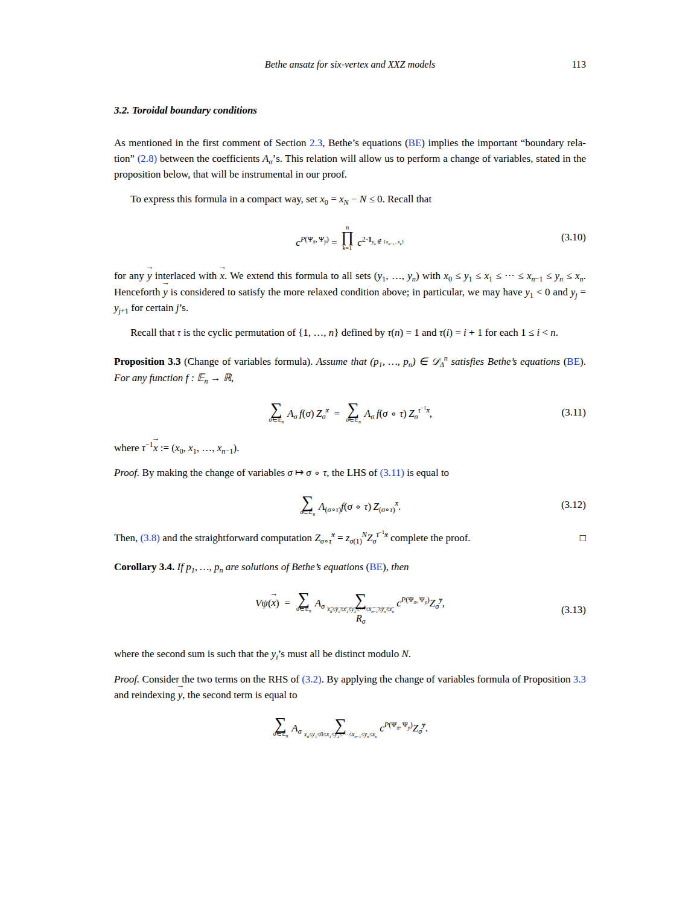Bethe ansatz for six-vertex and XXZ models 113
3.2. Toroidal boundary conditions
As mentioned in the first comment of Section 2.3, Bethe’s equations (BE) implies the important “boundary relation” (2.8) between the coefficients Aσ’s. This relation will allow us to perform a change of variables, stated in the proposition below, that will be instrumental in our proof.
To express this formula in a compact way, set x0 = xN − N ≤ 0. Recall that
cP(Ψ→x, Ψ→y) = n∏k=1 c2·1yk ∉ {xk−1 , xk} (3.10)
for any →y interlaced with →x. We extend this formula to all sets (y1, …, yn) with x0 ≤ y1 ≤ x1 ≤ ··· ≤ xn−1 ≤ yn ≤ xn. Henceforth →y is considered to satisfy the more relaxed condition above; in particular, we may have y1 < 0 and yj = yj+1 for certain j’s.
Recall that τ is the cyclic permutation of {1, …, n} defined by τ(n) = 1 and τ(i) = i + 1 for each 1 ≤ i < n.
Proposition 3.3 (Change of variables formula). Assume that (p1, …, pn) ∈ 𝒟Δn satisfies Bethe’s equations (BE). For any function f : 𝔼n → ℝ,
∑σ∈𝔼n Aσ f(σ) Zσ→x = ∑σ∈𝔼n Aσ f(σ ∘ τ) Zστ−1→x, (3.11)
where τ−1→x := (x0, x1, …, xn−1).
Proof. By making the change of variables σ ↦ σ ∘ τ, the LHS of (3.11) is equal to
∑σ∈𝔼n A(σ∘τ)f(σ ∘ τ) Z(σ∘τ)→x. (3.12)
Then, (3.8) and the straightforward computation Zσ∘τ→x = zσ(1)NZστ−1→x complete the proof. □
Corollary 3.4. If p1, …, pn are solutions of Bethe’s equations (BE), then
Vψ(→x) = ∑σ∈𝔼n Aσ ∑ x0≤y1≤x1≤y2≤···≤xn−1≤yn≤xn ⏟⏟⏟⏟⏟⏟⏟⏟⏟⏟⏟⏟⏟⏟⏟⏟⏟⏟⏟⏟⏟⏟⏟⏟⏟⏟⏟⏟⏟⏟⏟⏟⏟⏟⏟⏟⏟⏟⏟⏟ Rσ cP(Ψ→x, Ψ→y)Zσ→y, (3.13)
where the second sum is such that the yi’s must all be distinct modulo N.
Proof. Consider the two terms on the RHS of (3.2). By applying the change of variables formula of Proposition 3.3 and reindexing →y, the second term is equal to
∑σ∈𝔼n Aσ ∑ x0≤y1≤0≤x1≤y2≤···≤xn−1≤yn≤xn cP(Ψ→x, Ψ→y)Zσ→y.